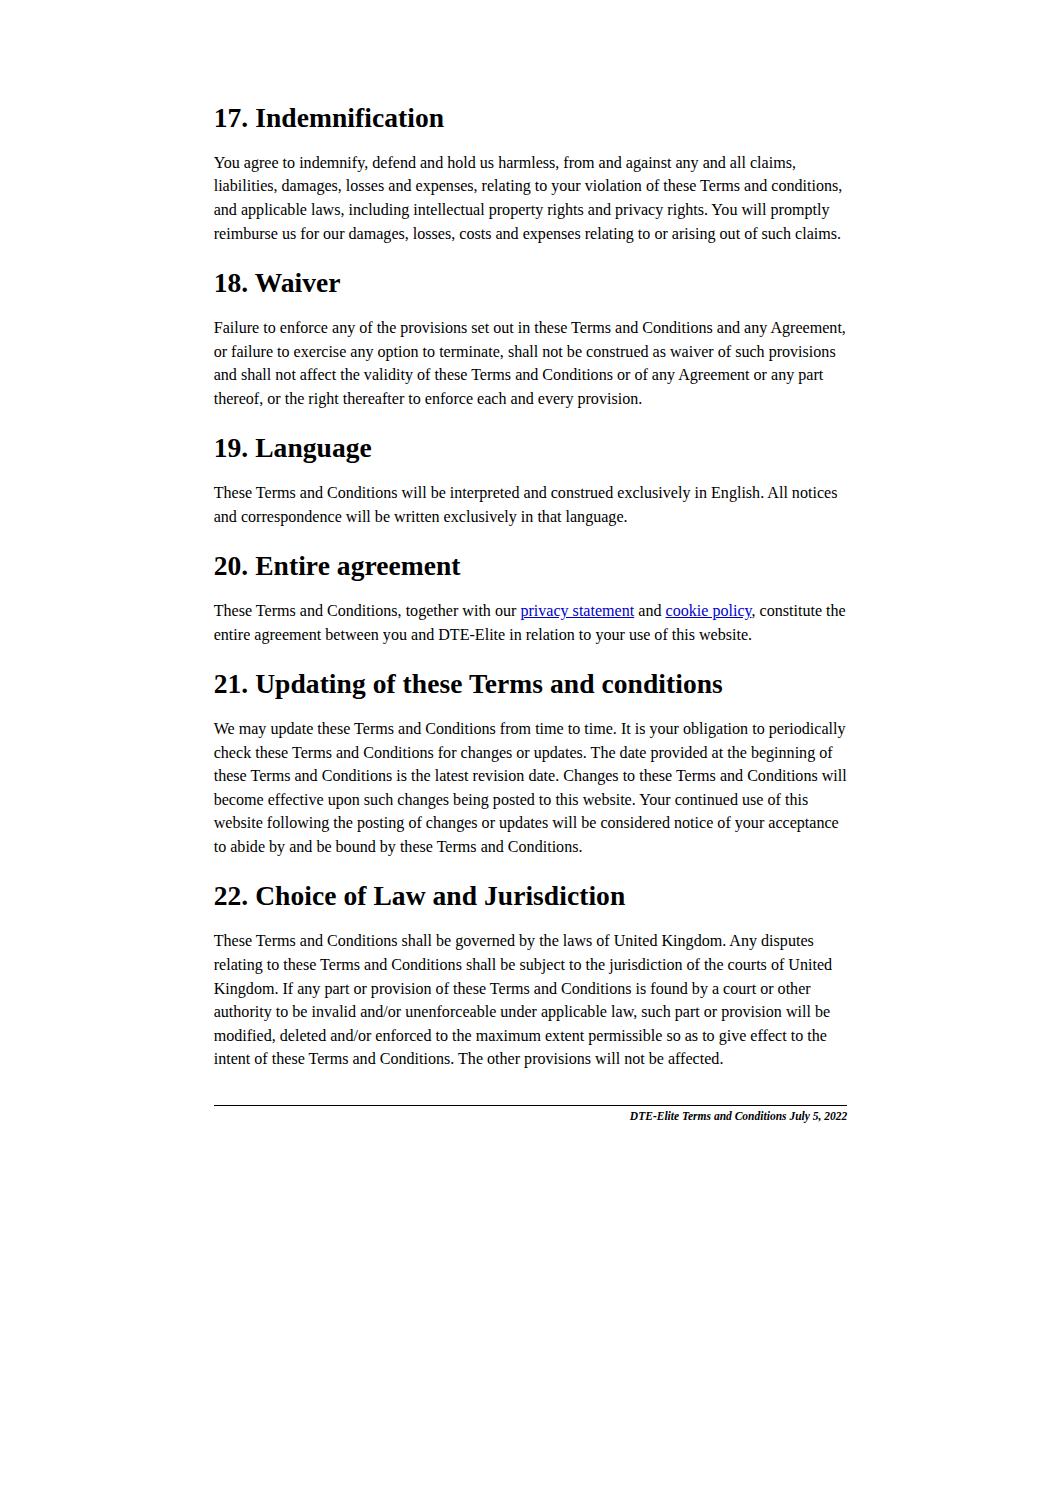17. Indemnification
You agree to indemnify, defend and hold us harmless, from and against any and all claims, liabilities, damages, losses and expenses, relating to your violation of these Terms and conditions, and applicable laws, including intellectual property rights and privacy rights. You will promptly reimburse us for our damages, losses, costs and expenses relating to or arising out of such claims.
18. Waiver
Failure to enforce any of the provisions set out in these Terms and Conditions and any Agreement, or failure to exercise any option to terminate, shall not be construed as waiver of such provisions and shall not affect the validity of these Terms and Conditions or of any Agreement or any part thereof, or the right thereafter to enforce each and every provision.
19. Language
These Terms and Conditions will be interpreted and construed exclusively in English. All notices and correspondence will be written exclusively in that language.
20. Entire agreement
These Terms and Conditions, together with our privacy statement and cookie policy, constitute the entire agreement between you and DTE-Elite in relation to your use of this website.
21. Updating of these Terms and conditions
We may update these Terms and Conditions from time to time. It is your obligation to periodically check these Terms and Conditions for changes or updates. The date provided at the beginning of these Terms and Conditions is the latest revision date. Changes to these Terms and Conditions will become effective upon such changes being posted to this website. Your continued use of this website following the posting of changes or updates will be considered notice of your acceptance to abide by and be bound by these Terms and Conditions.
22. Choice of Law and Jurisdiction
These Terms and Conditions shall be governed by the laws of United Kingdom. Any disputes relating to these Terms and Conditions shall be subject to the jurisdiction of the courts of United Kingdom. If any part or provision of these Terms and Conditions is found by a court or other authority to be invalid and/or unenforceable under applicable law, such part or provision will be modified, deleted and/or enforced to the maximum extent permissible so as to give effect to the intent of these Terms and Conditions. The other provisions will not be affected.
DTE-Elite Terms and Conditions July 5, 2022